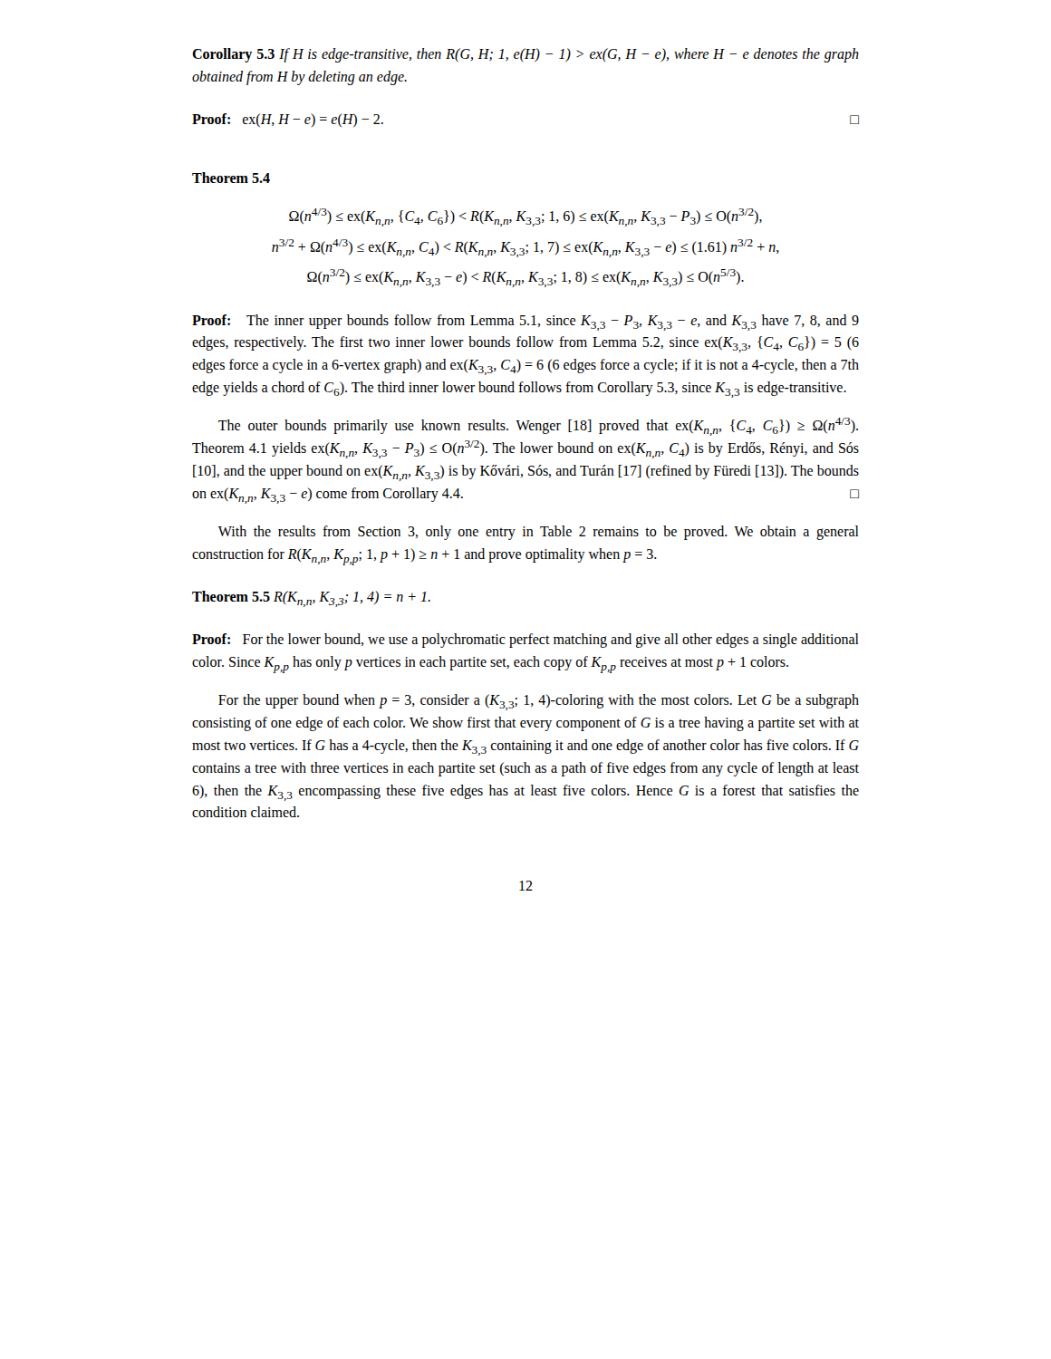Corollary 5.3 If H is edge-transitive, then R(G, H; 1, e(H) − 1) > ex(G, H − e), where H − e denotes the graph obtained from H by deleting an edge.
Proof: ex(H, H − e) = e(H) − 2.□
Theorem 5.4
Ω(n4/3) ≤ ex(Kn,n, {C4, C6}) < R(Kn,n, K3,3; 1, 6) ≤ ex(Kn,n, K3,3 − P3) ≤ O(n3/2),
n3/2 + Ω(n4/3) ≤ ex(Kn,n, C4) < R(Kn,n, K3,3; 1, 7) ≤ ex(Kn,n, K3,3 − e) ≤ (1.61) n3/2 + n,
Ω(n3/2) ≤ ex(Kn,n, K3,3 − e) < R(Kn,n, K3,3; 1, 8) ≤ ex(Kn,n, K3,3) ≤ O(n5/3).
Proof: The inner upper bounds follow from Lemma 5.1, since K3,3 − P3, K3,3 − e, and K3,3 have 7, 8, and 9 edges, respectively. The first two inner lower bounds follow from Lemma 5.2, since ex(K3,3, {C4, C6}) = 5 (6 edges force a cycle in a 6-vertex graph) and ex(K3,3, C4) = 6 (6 edges force a cycle; if it is not a 4-cycle, then a 7th edge yields a chord of C6). The third inner lower bound follows from Corollary 5.3, since K3,3 is edge-transitive.
The outer bounds primarily use known results. Wenger [18] proved that ex(Kn,n, {C4, C6}) ≥ Ω(n4/3). Theorem 4.1 yields ex(Kn,n, K3,3 − P3) ≤ O(n3/2). The lower bound on ex(Kn,n, C4) is by Erdős, Rényi, and Sós [10], and the upper bound on ex(Kn,n, K3,3) is by Kővári, Sós, and Turán [17] (refined by Füredi [13]). The bounds on ex(Kn,n, K3,3 − e) come from Corollary 4.4.□
With the results from Section 3, only one entry in Table 2 remains to be proved. We obtain a general construction for R(Kn,n, Kp,p; 1, p + 1) ≥ n + 1 and prove optimality when p = 3.
Theorem 5.5 R(Kn,n, K3,3; 1, 4) = n + 1.
Proof: For the lower bound, we use a polychromatic perfect matching and give all other edges a single additional color. Since Kp,p has only p vertices in each partite set, each copy of Kp,p receives at most p + 1 colors.
For the upper bound when p = 3, consider a (K3,3; 1, 4)-coloring with the most colors. Let G be a subgraph consisting of one edge of each color. We show first that every component of G is a tree having a partite set with at most two vertices. If G has a 4-cycle, then the K3,3 containing it and one edge of another color has five colors. If G contains a tree with three vertices in each partite set (such as a path of five edges from any cycle of length at least 6), then the K3,3 encompassing these five edges has at least five colors. Hence G is a forest that satisfies the condition claimed.
12